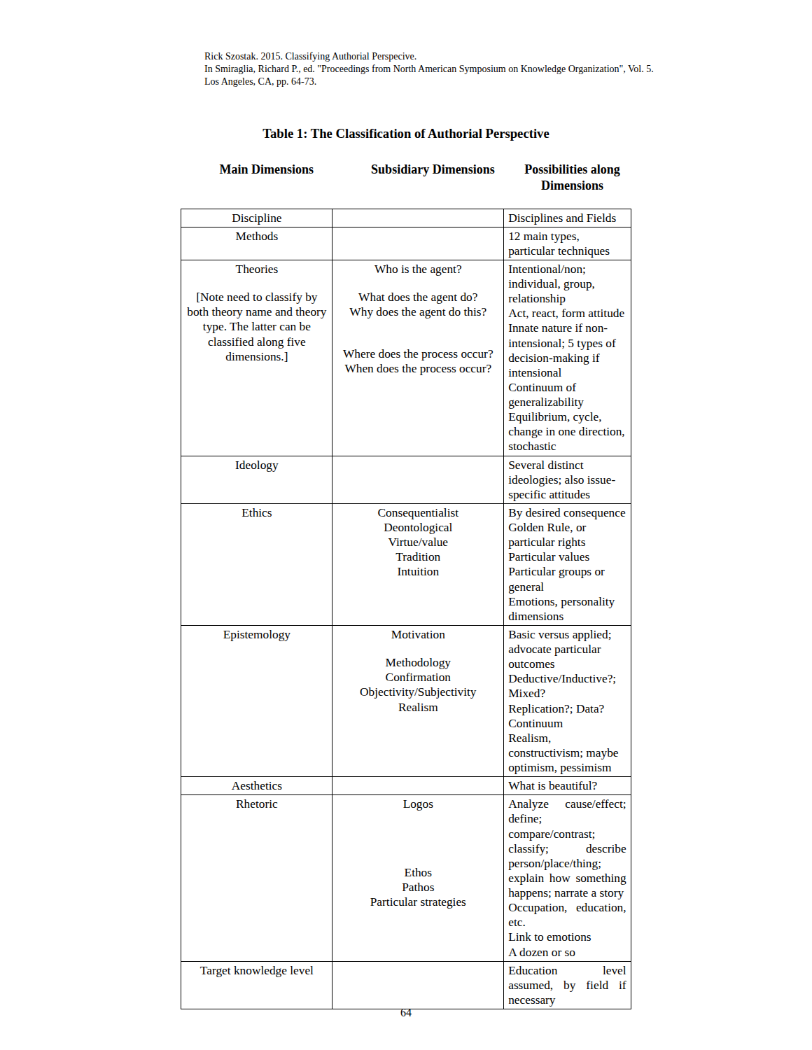Rick Szostak. 2015. Classifying Authorial Perspecive.
In Smiraglia, Richard P., ed. "Proceedings from North American Symposium on Knowledge Organization", Vol. 5.
Los Angeles, CA, pp. 64-73.
Table 1: The Classification of Authorial Perspective
Main Dimensions
Subsidiary Dimensions
Possibilities along Dimensions
| Discipline | | Disciplines and Fields |
| Methods | | 12 main types, particular techniques |
| Theories [Note need to classify by both theory name and theory type. The latter can be classified along five dimensions.] | Who is the agent? What does the agent do? Why does the agent do this? Where does the process occur? When does the process occur? | Intentional/non; individual, group, relationship Act, react, form attitude Innate nature if non-intensional; 5 types of decision-making if intensional Continuum of generalizability Equilibrium, cycle, change in one direction, stochastic |
| Ideology | | Several distinct ideologies; also issue-specific attitudes |
| Ethics | Consequentialist Deontological Virtue/value Tradition Intuition | By desired consequence Golden Rule, or particular rights Particular values Particular groups or general Emotions, personality dimensions |
| Epistemology | Motivation Methodology Confirmation Objectivity/Subjectivity Realism | Basic versus applied; advocate particular outcomes Deductive/Inductive?; Mixed? Replication?; Data? Continuum Realism, constructivism; maybe optimism, pessimism |
| Aesthetics | | What is beautiful? |
| Rhetoric | Logos Ethos Pathos Particular strategies | Analyze cause/effect; define; compare/contrast; classify; describe person/place/thing; explain how something happens; narrate a story Occupation, education, etc. Link to emotions A dozen or so |
| Target knowledge level | | Education level assumed, by field if necessary |
64